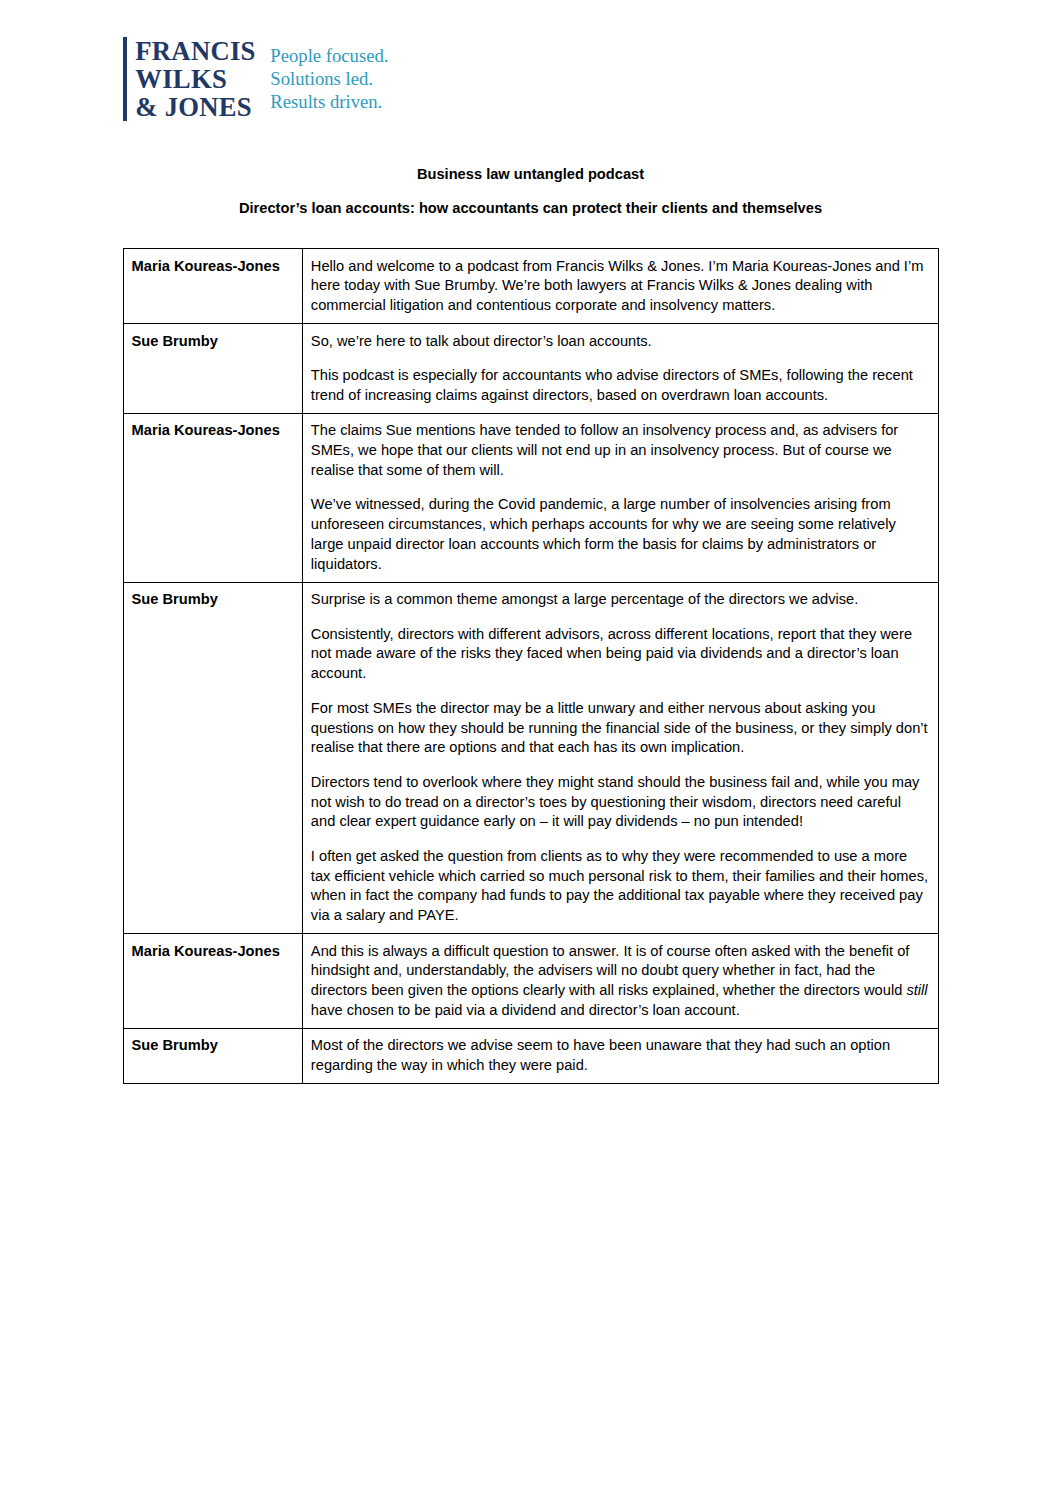FRANCIS
WILKS
& JONES
People focused.
Solutions led.
Results driven.
Business law untangled podcast
Director’s loan accounts: how accountants can protect their clients and themselves
| Maria Koureas-Jones | Hello and welcome to a podcast from Francis Wilks & Jones. I’m Maria Koureas-Jones and I’m here today with Sue Brumby. We’re both lawyers at Francis Wilks & Jones dealing with commercial litigation and contentious corporate and insolvency matters. |
| Sue Brumby | So, we’re here to talk about director’s loan accounts. This podcast is especially for accountants who advise directors of SMEs, following the recent trend of increasing claims against directors, based on overdrawn loan accounts. |
| Maria Koureas-Jones | The claims Sue mentions have tended to follow an insolvency process and, as advisers for SMEs, we hope that our clients will not end up in an insolvency process. But of course we realise that some of them will. We’ve witnessed, during the Covid pandemic, a large number of insolvencies arising from unforeseen circumstances, which perhaps accounts for why we are seeing some relatively large unpaid director loan accounts which form the basis for claims by administrators or liquidators. |
| Sue Brumby | Surprise is a common theme amongst a large percentage of the directors we advise. Consistently, directors with different advisors, across different locations, report that they were not made aware of the risks they faced when being paid via dividends and a director’s loan account. For most SMEs the director may be a little unwary and either nervous about asking you questions on how they should be running the financial side of the business, or they simply don’t realise that there are options and that each has its own implication. Directors tend to overlook where they might stand should the business fail and, while you may not wish to do tread on a director’s toes by questioning their wisdom, directors need careful and clear expert guidance early on – it will pay dividends – no pun intended! I often get asked the question from clients as to why they were recommended to use a more tax efficient vehicle which carried so much personal risk to them, their families and their homes, when in fact the company had funds to pay the additional tax payable where they received pay via a salary and PAYE. |
| Maria Koureas-Jones | And this is always a difficult question to answer. It is of course often asked with the benefit of hindsight and, understandably, the advisers will no doubt query whether in fact, had the directors been given the options clearly with all risks explained, whether the directors would still have chosen to be paid via a dividend and director’s loan account. |
| Sue Brumby | Most of the directors we advise seem to have been unaware that they had such an option regarding the way in which they were paid. |